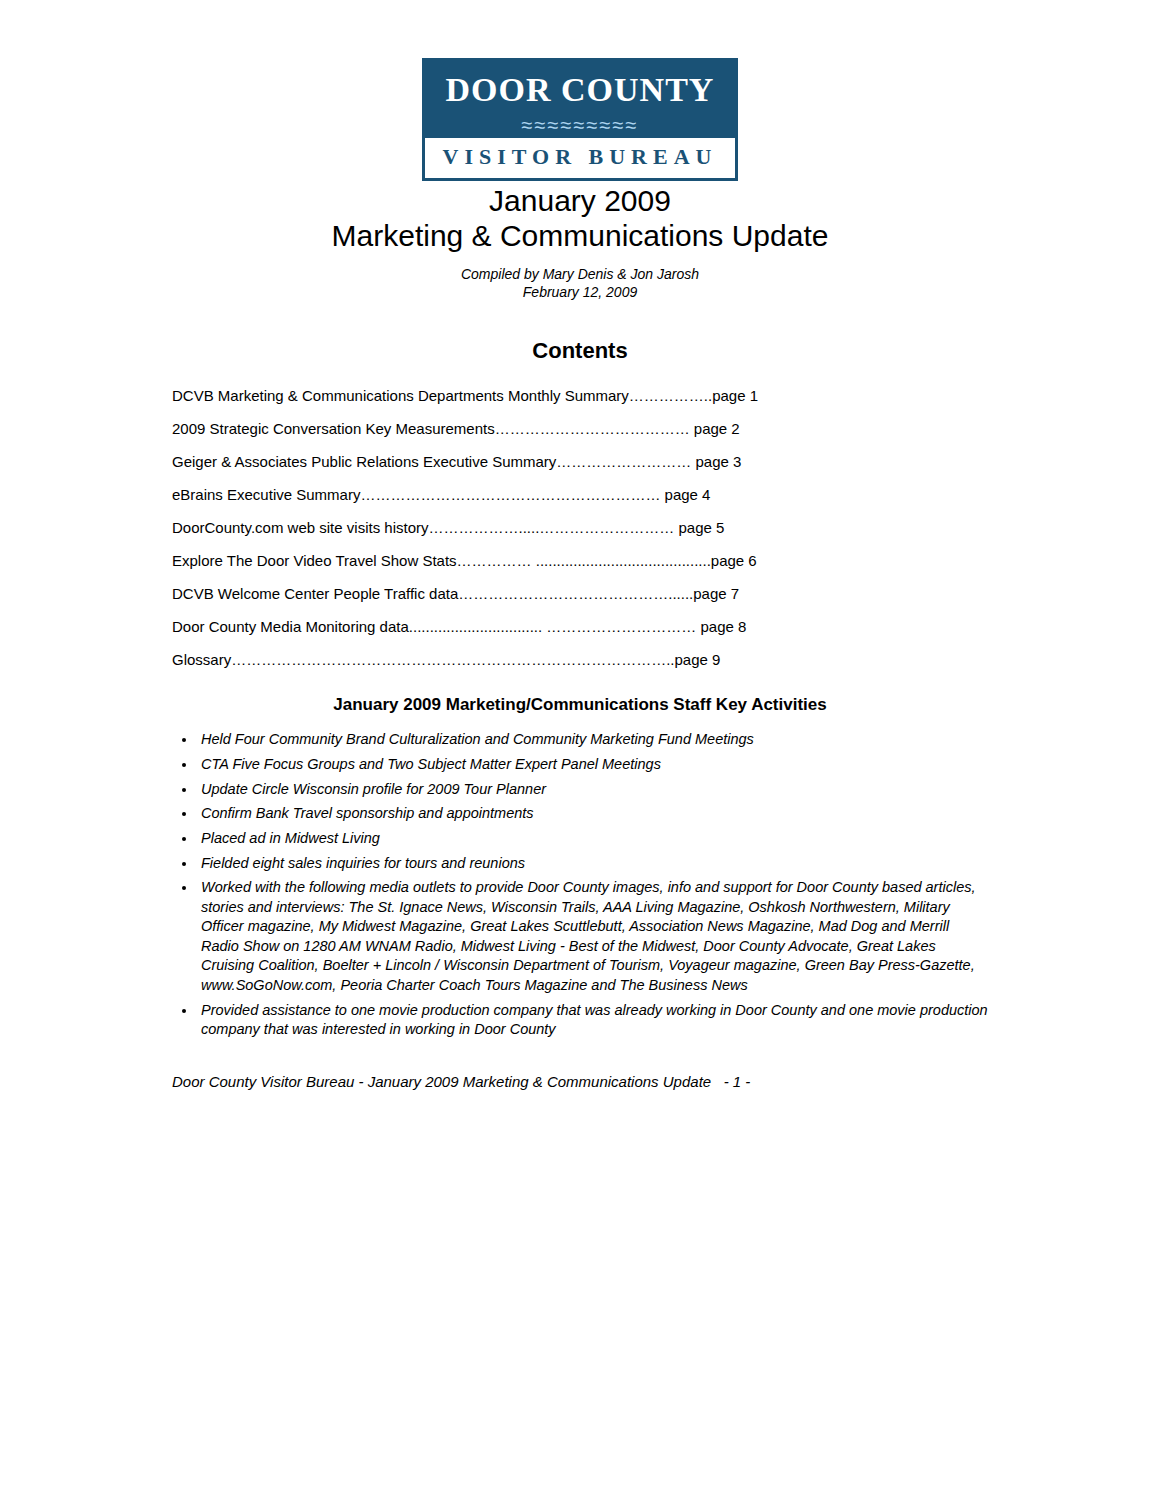DOOR COUNTY
≈≈≈≈≈≈≈≈≈
VISITOR BUREAU
January 2009
Marketing & Communications Update
Compiled by Mary Denis & Jon Jarosh
February 12, 2009
Contents
DCVB Marketing & Communications Departments Monthly Summary……………..page 1
2009 Strategic Conversation Key Measurements………………………………… page 2
Geiger & Associates Public Relations Executive Summary……………………… page 3
eBrains Executive Summary…………………………………………………… page 4
DoorCounty.com web site visits history……………….....……………………… page 5
Explore The Door Video Travel Show Stats…………… ..........................................page 6
DCVB Welcome Center People Traffic data……………………………………......page 7
Door County Media Monitoring data................................ ………………………… page 8
Glossary……………………………………………………………………………..page 9
January 2009 Marketing/Communications Staff Key Activities
Held Four Community Brand Culturalization and Community Marketing Fund Meetings
CTA Five Focus Groups and Two Subject Matter Expert Panel Meetings
Update Circle Wisconsin profile for 2009 Tour Planner
Confirm Bank Travel sponsorship and appointments
Placed ad in Midwest Living
Fielded eight sales inquiries for tours and reunions
Worked with the following media outlets to provide Door County images, info and support for Door County based articles, stories and interviews: The St. Ignace News, Wisconsin Trails, AAA Living Magazine, Oshkosh Northwestern, Military Officer magazine, My Midwest Magazine, Great Lakes Scuttlebutt, Association News Magazine, Mad Dog and Merrill Radio Show on 1280 AM WNAM Radio, Midwest Living - Best of the Midwest, Door County Advocate, Great Lakes Cruising Coalition, Boelter + Lincoln / Wisconsin Department of Tourism, Voyageur magazine, Green Bay Press-Gazette, www.SoGoNow.com, Peoria Charter Coach Tours Magazine and The Business News
Provided assistance to one movie production company that was already working in Door County and one movie production company that was interested in working in Door County
Door County Visitor Bureau - January 2009 Marketing & Communications Update - 1 -